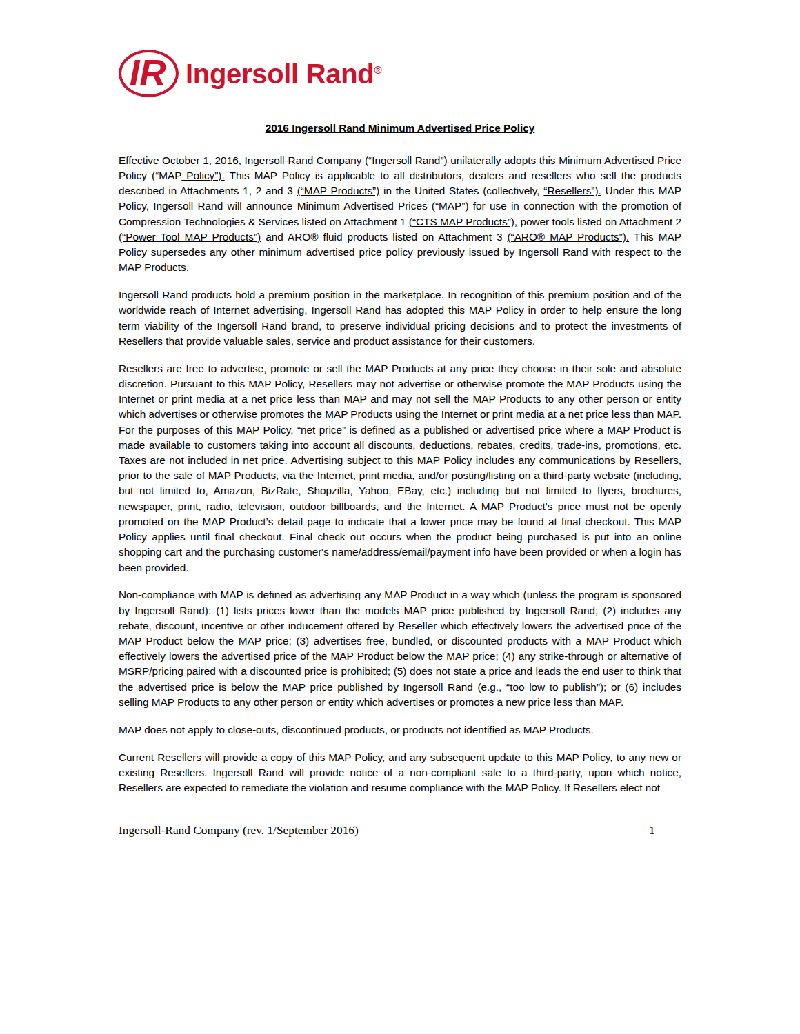IR Ingersoll Rand®
2016 Ingersoll Rand Minimum Advertised Price Policy
Effective October 1, 2016, Ingersoll-Rand Company (“Ingersoll Rand”) unilaterally adopts this Minimum Advertised Price Policy (“MAP Policy”). This MAP Policy is applicable to all distributors, dealers and resellers who sell the products described in Attachments 1, 2 and 3 (“MAP Products”) in the United States (collectively, “Resellers”). Under this MAP Policy, Ingersoll Rand will announce Minimum Advertised Prices (“MAP”) for use in connection with the promotion of Compression Technologies & Services listed on Attachment 1 (“CTS MAP Products”), power tools listed on Attachment 2 (“Power Tool MAP Products”) and ARO® fluid products listed on Attachment 3 (“ARO® MAP Products”). This MAP Policy supersedes any other minimum advertised price policy previously issued by Ingersoll Rand with respect to the MAP Products.
Ingersoll Rand products hold a premium position in the marketplace. In recognition of this premium position and of the worldwide reach of Internet advertising, Ingersoll Rand has adopted this MAP Policy in order to help ensure the long term viability of the Ingersoll Rand brand, to preserve individual pricing decisions and to protect the investments of Resellers that provide valuable sales, service and product assistance for their customers.
Resellers are free to advertise, promote or sell the MAP Products at any price they choose in their sole and absolute discretion. Pursuant to this MAP Policy, Resellers may not advertise or otherwise promote the MAP Products using the Internet or print media at a net price less than MAP and may not sell the MAP Products to any other person or entity which advertises or otherwise promotes the MAP Products using the Internet or print media at a net price less than MAP. For the purposes of this MAP Policy, “net price” is defined as a published or advertised price where a MAP Product is made available to customers taking into account all discounts, deductions, rebates, credits, trade-ins, promotions, etc. Taxes are not included in net price. Advertising subject to this MAP Policy includes any communications by Resellers, prior to the sale of MAP Products, via the Internet, print media, and/or posting/listing on a third-party website (including, but not limited to, Amazon, BizRate, Shopzilla, Yahoo, EBay, etc.) including but not limited to flyers, brochures, newspaper, print, radio, television, outdoor billboards, and the Internet. A MAP Product's price must not be openly promoted on the MAP Product’s detail page to indicate that a lower price may be found at final checkout. This MAP Policy applies until final checkout. Final check out occurs when the product being purchased is put into an online shopping cart and the purchasing customer's name/address/email/payment info have been provided or when a login has been provided.
Non-compliance with MAP is defined as advertising any MAP Product in a way which (unless the program is sponsored by Ingersoll Rand): (1) lists prices lower than the models MAP price published by Ingersoll Rand; (2) includes any rebate, discount, incentive or other inducement offered by Reseller which effectively lowers the advertised price of the MAP Product below the MAP price; (3) advertises free, bundled, or discounted products with a MAP Product which effectively lowers the advertised price of the MAP Product below the MAP price; (4) any strike-through or alternative of MSRP/pricing paired with a discounted price is prohibited; (5) does not state a price and leads the end user to think that the advertised price is below the MAP price published by Ingersoll Rand (e.g., “too low to publish”); or (6) includes selling MAP Products to any other person or entity which advertises or promotes a new price less than MAP.
MAP does not apply to close-outs, discontinued products, or products not identified as MAP Products.
Current Resellers will provide a copy of this MAP Policy, and any subsequent update to this MAP Policy, to any new or existing Resellers. Ingersoll Rand will provide notice of a non-compliant sale to a third-party, upon which notice, Resellers are expected to remediate the violation and resume compliance with the MAP Policy. If Resellers elect not
Ingersoll-Rand Company (rev. 1/September 2016) 1